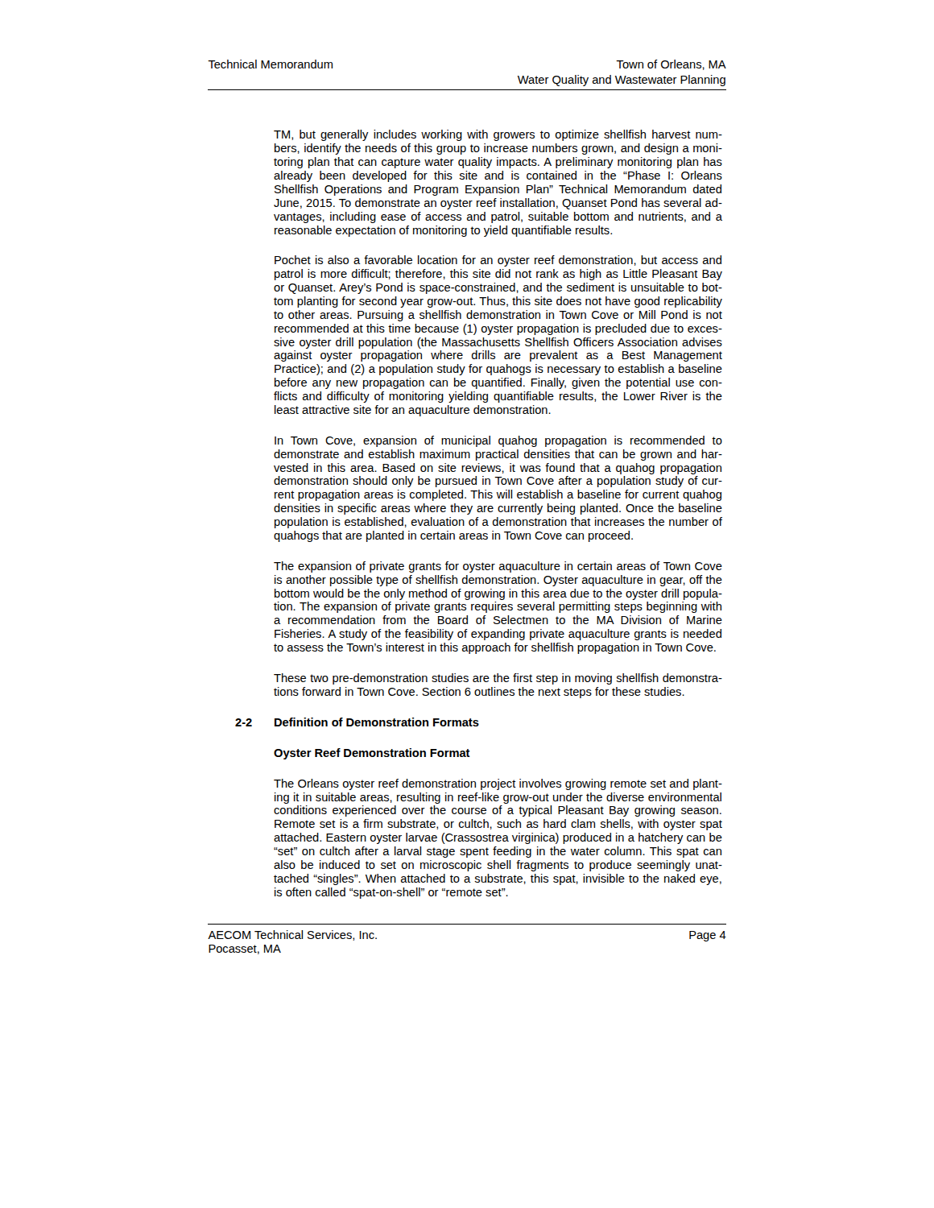Technical Memorandum
Town of Orleans, MA
Water Quality and Wastewater Planning
TM, but generally includes working with growers to optimize shellfish harvest numbers, identify the needs of this group to increase numbers grown, and design a monitoring plan that can capture water quality impacts. A preliminary monitoring plan has already been developed for this site and is contained in the “Phase I: Orleans Shellfish Operations and Program Expansion Plan” Technical Memorandum dated June, 2015. To demonstrate an oyster reef installation, Quanset Pond has several advantages, including ease of access and patrol, suitable bottom and nutrients, and a reasonable expectation of monitoring to yield quantifiable results.
Pochet is also a favorable location for an oyster reef demonstration, but access and patrol is more difficult; therefore, this site did not rank as high as Little Pleasant Bay or Quanset. Arey’s Pond is space-constrained, and the sediment is unsuitable to bottom planting for second year grow-out. Thus, this site does not have good replicability to other areas. Pursuing a shellfish demonstration in Town Cove or Mill Pond is not recommended at this time because (1) oyster propagation is precluded due to excessive oyster drill population (the Massachusetts Shellfish Officers Association advises against oyster propagation where drills are prevalent as a Best Management Practice); and (2) a population study for quahogs is necessary to establish a baseline before any new propagation can be quantified. Finally, given the potential use conflicts and difficulty of monitoring yielding quantifiable results, the Lower River is the least attractive site for an aquaculture demonstration.
In Town Cove, expansion of municipal quahog propagation is recommended to demonstrate and establish maximum practical densities that can be grown and harvested in this area. Based on site reviews, it was found that a quahog propagation demonstration should only be pursued in Town Cove after a population study of current propagation areas is completed. This will establish a baseline for current quahog densities in specific areas where they are currently being planted. Once the baseline population is established, evaluation of a demonstration that increases the number of quahogs that are planted in certain areas in Town Cove can proceed.
The expansion of private grants for oyster aquaculture in certain areas of Town Cove is another possible type of shellfish demonstration. Oyster aquaculture in gear, off the bottom would be the only method of growing in this area due to the oyster drill population. The expansion of private grants requires several permitting steps beginning with a recommendation from the Board of Selectmen to the MA Division of Marine Fisheries. A study of the feasibility of expanding private aquaculture grants is needed to assess the Town’s interest in this approach for shellfish propagation in Town Cove.
These two pre-demonstration studies are the first step in moving shellfish demonstrations forward in Town Cove. Section 6 outlines the next steps for these studies.
2-2 Definition of Demonstration Formats
Oyster Reef Demonstration Format
The Orleans oyster reef demonstration project involves growing remote set and planting it in suitable areas, resulting in reef-like grow-out under the diverse environmental conditions experienced over the course of a typical Pleasant Bay growing season. Remote set is a firm substrate, or cultch, such as hard clam shells, with oyster spat attached. Eastern oyster larvae (Crassostrea virginica) produced in a hatchery can be “set” on cultch after a larval stage spent feeding in the water column. This spat can also be induced to set on microscopic shell fragments to produce seemingly unattached “singles”. When attached to a substrate, this spat, invisible to the naked eye, is often called “spat-on-shell” or “remote set”.
AECOM Technical Services, Inc.
Pocasset, MA
Page 4